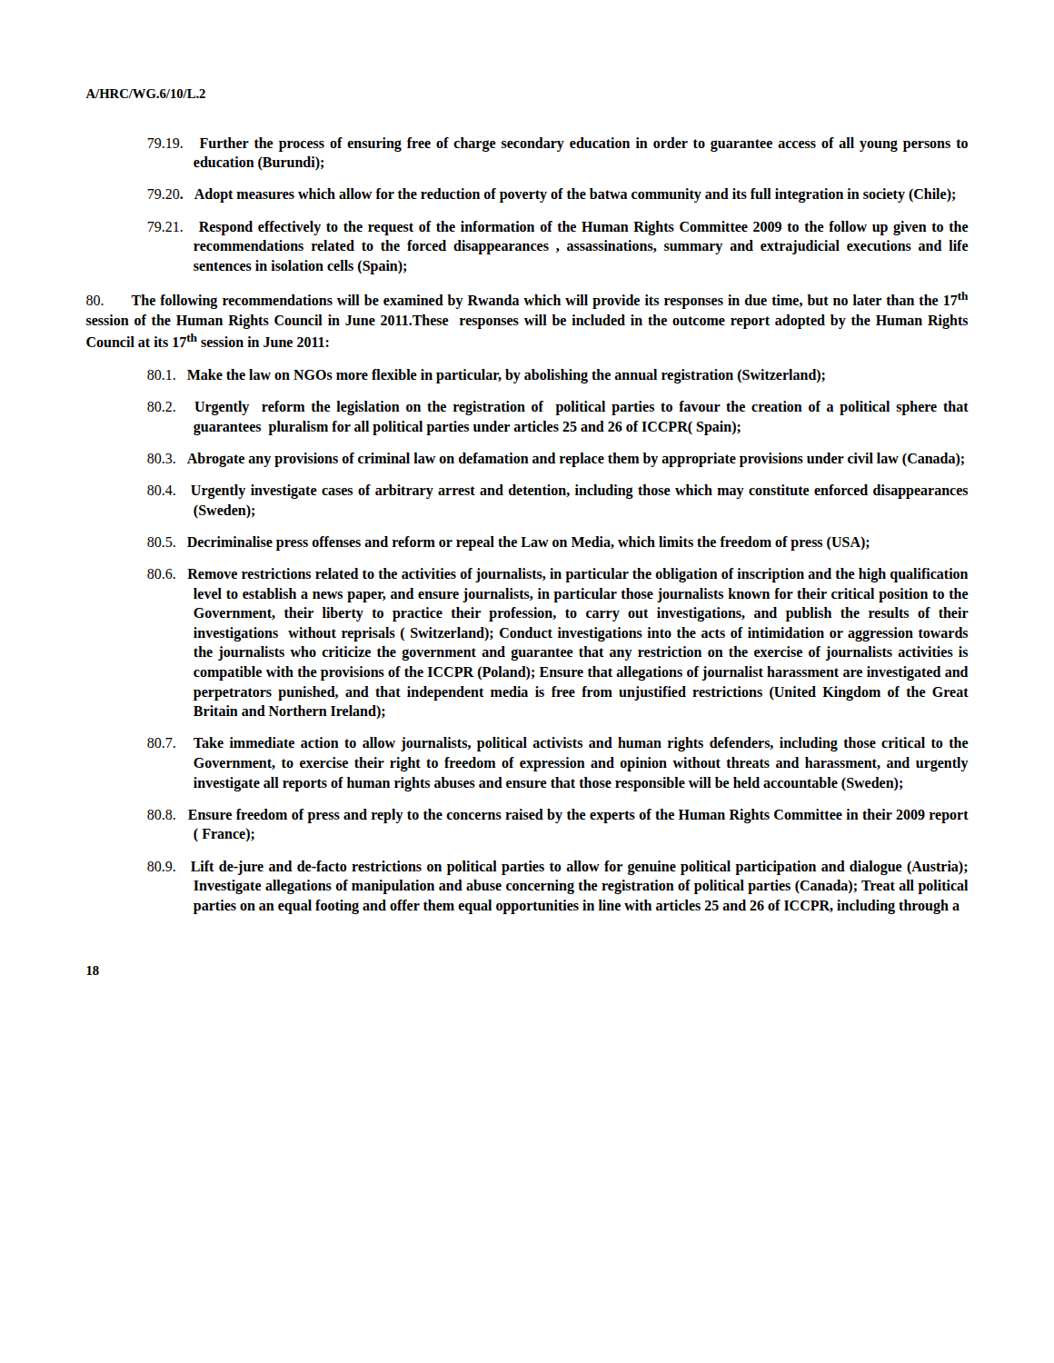A/HRC/WG.6/10/L.2
79.19. Further the process of ensuring free of charge secondary education in order to guarantee access of all young persons to education (Burundi);
79.20. Adopt measures which allow for the reduction of poverty of the batwa community and its full integration in society (Chile);
79.21. Respond effectively to the request of the information of the Human Rights Committee 2009 to the follow up given to the recommendations related to the forced disappearances , assassinations, summary and extrajudicial executions and life sentences in isolation cells (Spain);
80. The following recommendations will be examined by Rwanda which will provide its responses in due time, but no later than the 17th session of the Human Rights Council in June 2011.These responses will be included in the outcome report adopted by the Human Rights Council at its 17th session in June 2011:
80.1. Make the law on NGOs more flexible in particular, by abolishing the annual registration (Switzerland);
80.2. Urgently reform the legislation on the registration of political parties to favour the creation of a political sphere that guarantees pluralism for all political parties under articles 25 and 26 of ICCPR( Spain);
80.3. Abrogate any provisions of criminal law on defamation and replace them by appropriate provisions under civil law (Canada);
80.4. Urgently investigate cases of arbitrary arrest and detention, including those which may constitute enforced disappearances (Sweden);
80.5. Decriminalise press offenses and reform or repeal the Law on Media, which limits the freedom of press (USA);
80.6. Remove restrictions related to the activities of journalists, in particular the obligation of inscription and the high qualification level to establish a news paper, and ensure journalists, in particular those journalists known for their critical position to the Government, their liberty to practice their profession, to carry out investigations, and publish the results of their investigations without reprisals ( Switzerland); Conduct investigations into the acts of intimidation or aggression towards the journalists who criticize the government and guarantee that any restriction on the exercise of journalists activities is compatible with the provisions of the ICCPR (Poland); Ensure that allegations of journalist harassment are investigated and perpetrators punished, and that independent media is free from unjustified restrictions (United Kingdom of the Great Britain and Northern Ireland);
80.7. Take immediate action to allow journalists, political activists and human rights defenders, including those critical to the Government, to exercise their right to freedom of expression and opinion without threats and harassment, and urgently investigate all reports of human rights abuses and ensure that those responsible will be held accountable (Sweden);
80.8. Ensure freedom of press and reply to the concerns raised by the experts of the Human Rights Committee in their 2009 report ( France);
80.9. Lift de-jure and de-facto restrictions on political parties to allow for genuine political participation and dialogue (Austria); Investigate allegations of manipulation and abuse concerning the registration of political parties (Canada); Treat all political parties on an equal footing and offer them equal opportunities in line with articles 25 and 26 of ICCPR, including through a
18